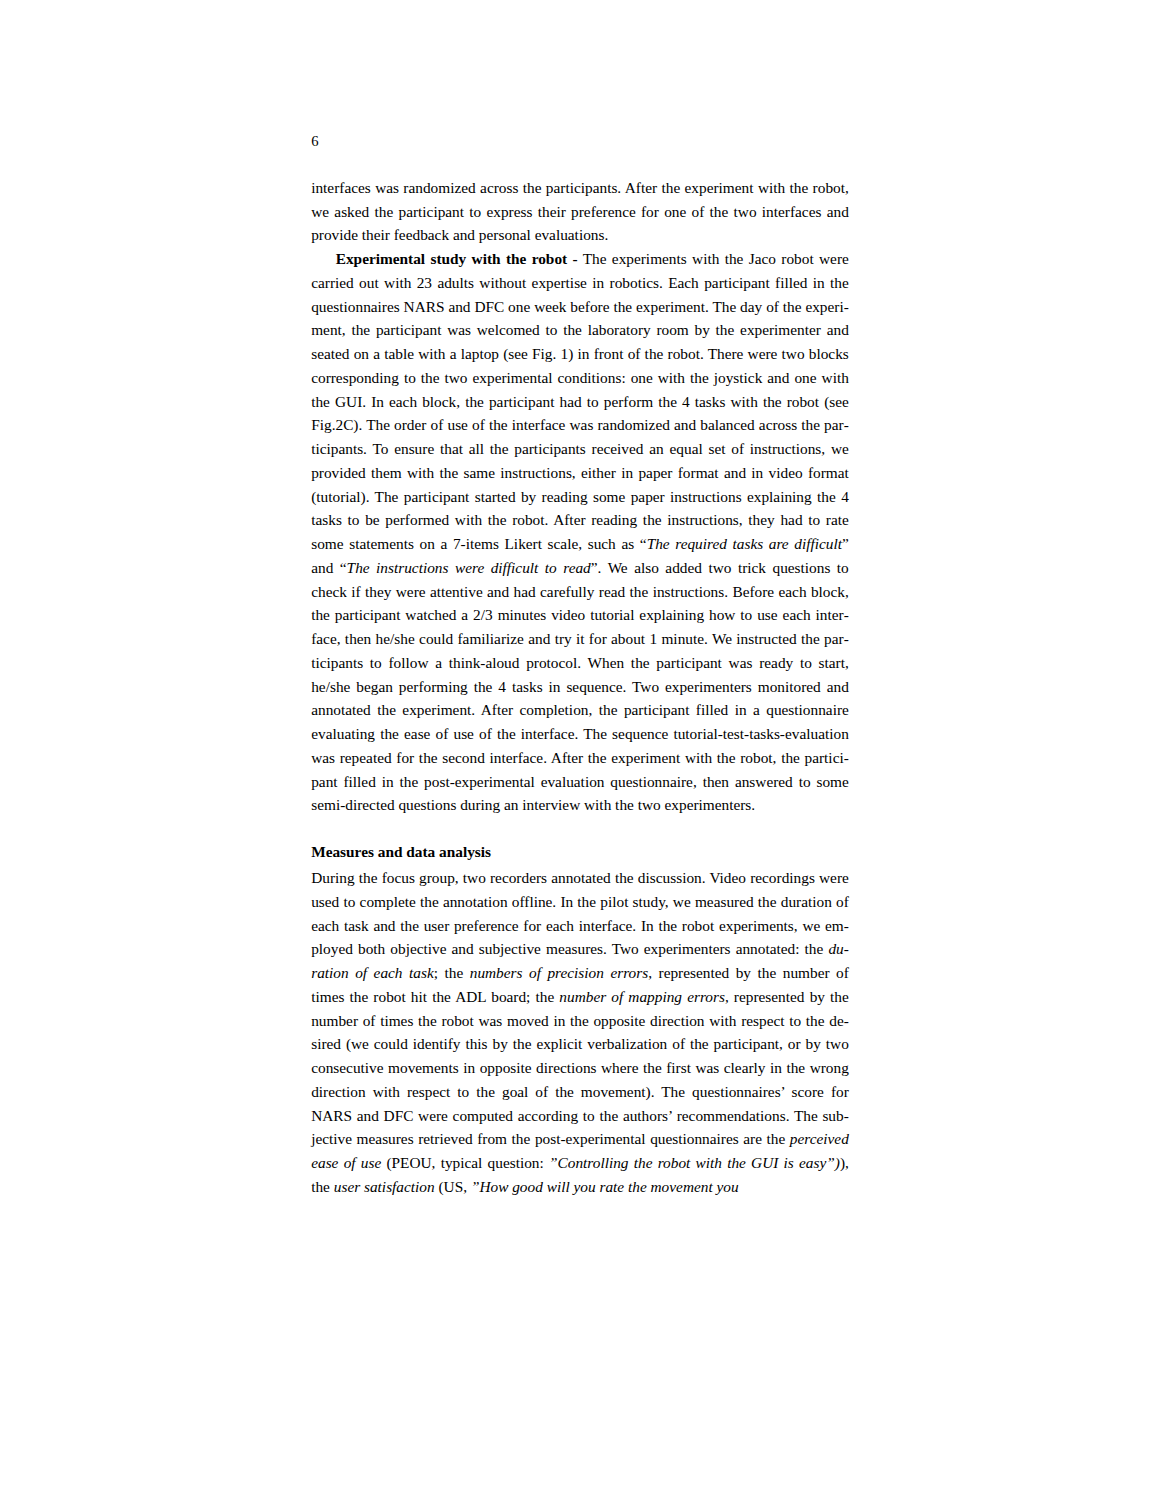6
interfaces was randomized across the participants. After the experiment with the robot, we asked the participant to express their preference for one of the two interfaces and provide their feedback and personal evaluations.
Experimental study with the robot - The experiments with the Jaco robot were carried out with 23 adults without expertise in robotics. Each participant filled in the questionnaires NARS and DFC one week before the experiment. The day of the experiment, the participant was welcomed to the laboratory room by the experimenter and seated on a table with a laptop (see Fig. 1) in front of the robot. There were two blocks corresponding to the two experimental conditions: one with the joystick and one with the GUI. In each block, the participant had to perform the 4 tasks with the robot (see Fig.2C). The order of use of the interface was randomized and balanced across the participants. To ensure that all the participants received an equal set of instructions, we provided them with the same instructions, either in paper format and in video format (tutorial). The participant started by reading some paper instructions explaining the 4 tasks to be performed with the robot. After reading the instructions, they had to rate some statements on a 7-items Likert scale, such as “The required tasks are difficult” and “The instructions were difficult to read”. We also added two trick questions to check if they were attentive and had carefully read the instructions. Before each block, the participant watched a 2/3 minutes video tutorial explaining how to use each interface, then he/she could familiarize and try it for about 1 minute. We instructed the participants to follow a think-aloud protocol. When the participant was ready to start, he/she began performing the 4 tasks in sequence. Two experimenters monitored and annotated the experiment. After completion, the participant filled in a questionnaire evaluating the ease of use of the interface. The sequence tutorial-test-tasks-evaluation was repeated for the second interface. After the experiment with the robot, the participant filled in the post-experimental evaluation questionnaire, then answered to some semi-directed questions during an interview with the two experimenters.
Measures and data analysis
During the focus group, two recorders annotated the discussion. Video recordings were used to complete the annotation offline. In the pilot study, we measured the duration of each task and the user preference for each interface. In the robot experiments, we employed both objective and subjective measures. Two experimenters annotated: the duration of each task; the numbers of precision errors, represented by the number of times the robot hit the ADL board; the number of mapping errors, represented by the number of times the robot was moved in the opposite direction with respect to the desired (we could identify this by the explicit verbalization of the participant, or by two consecutive movements in opposite directions where the first was clearly in the wrong direction with respect to the goal of the movement). The questionnaires’ score for NARS and DFC were computed according to the authors’ recommendations. The subjective measures retrieved from the post-experimental questionnaires are the perceived ease of use (PEOU, typical question: ”Controlling the robot with the GUI is easy”)), the user satisfaction (US, ”How good will you rate the movement you